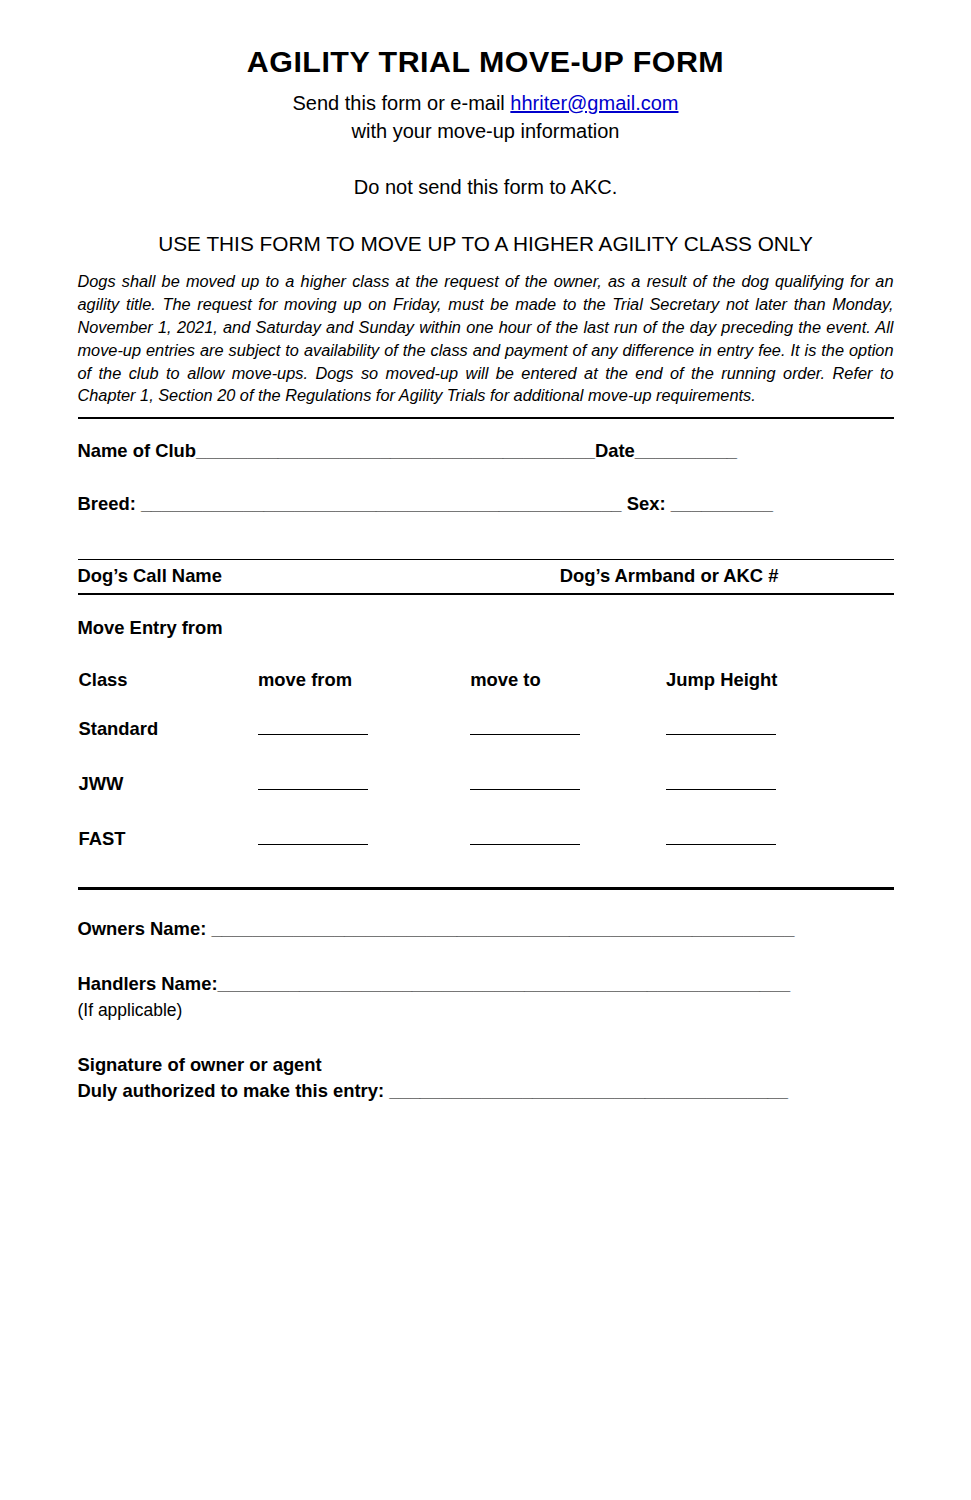AGILITY TRIAL MOVE-UP FORM
Send this form or e-mail hhriter@gmail.com
with your move-up information
Do not send this form to AKC.
USE THIS FORM TO MOVE UP TO A HIGHER AGILITY CLASS ONLY
Dogs shall be moved up to a higher class at the request of the owner, as a result of the dog qualifying for an agility title. The request for moving up on Friday, must be made to the Trial Secretary not later than Monday, November 1, 2021, and Saturday and Sunday within one hour of the last run of the day preceding the event. All move-up entries are subject to availability of the class and payment of any difference in entry fee. It is the option of the club to allow move-ups. Dogs so moved-up will be entered at the end of the running order. Refer to Chapter 1, Section 20 of the Regulations for Agility Trials for additional move-up requirements.
Name of Club_______________________________________Date__________
Breed: _______________________________________________ Sex: __________
Dog’s Call Name
Dog’s Armband or AKC #
Move Entry from
| Class | move from | move to | Jump Height |
| --- | --- | --- | --- |
| Standard | | | |
| JWW | | | |
| FAST | | | |
Owners Name: _________________________________________________________
Handlers Name:________________________________________________________
(If applicable)
Signature of owner or agent
Duly authorized to make this entry: _______________________________________